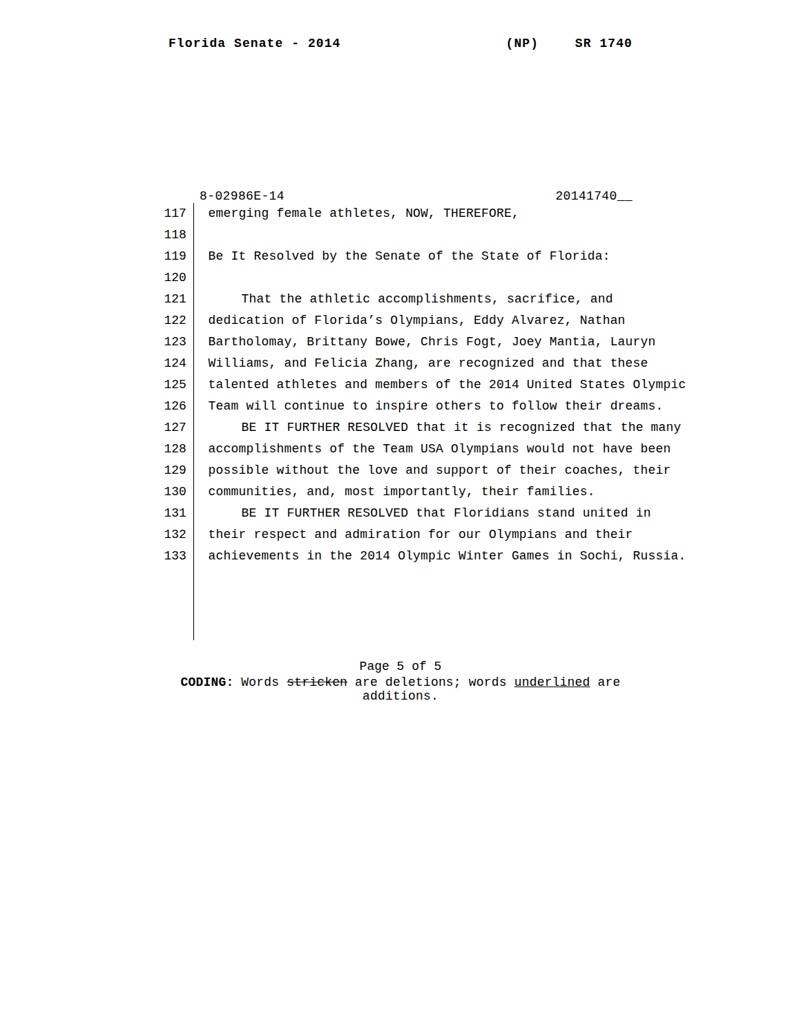Florida Senate - 2014
(NP) SR 1740
8-02986E-14 20141740__
117
118
119
120
121
122
123
124
125
126
127
128
129
130
131
132
133
emerging female athletes, NOW, THEREFORE,
Be It Resolved by the Senate of the State of Florida:
That the athletic accomplishments, sacrifice, and
dedication of Florida’s Olympians, Eddy Alvarez, Nathan
Bartholomay, Brittany Bowe, Chris Fogt, Joey Mantia, Lauryn
Williams, and Felicia Zhang, are recognized and that these
talented athletes and members of the 2014 United States Olympic
Team will continue to inspire others to follow their dreams.
BE IT FURTHER RESOLVED that it is recognized that the many
accomplishments of the Team USA Olympians would not have been
possible without the love and support of their coaches, their
communities, and, most importantly, their families.
BE IT FURTHER RESOLVED that Floridians stand united in
their respect and admiration for our Olympians and their
achievements in the 2014 Olympic Winter Games in Sochi, Russia.
Page 5 of 5
CODING: Words stricken are deletions; words underlined are additions.